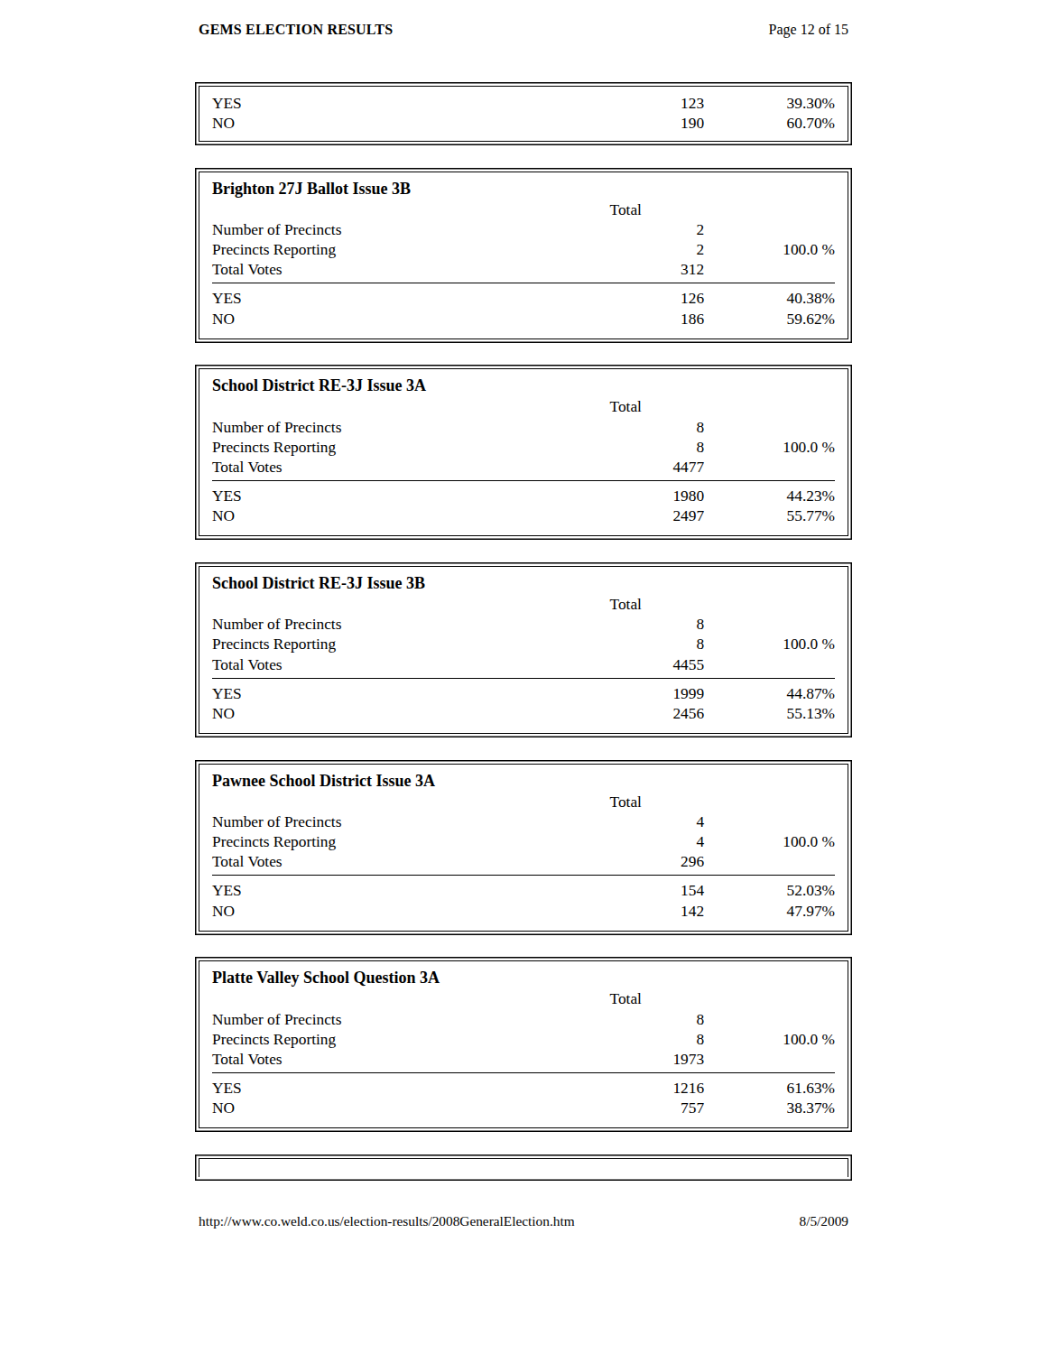GEMS ELECTION RESULTS
Page 12 of 15
| YES | 123 | 39.30% |
| NO | 190 | 60.70% |
Brighton 27J Ballot Issue 3B
| | Total | |
| Number of Precincts | 2 | |
| Precincts Reporting | 2 | 100.0 % |
| Total Votes | 312 | |
| YES | 126 | 40.38% |
| NO | 186 | 59.62% |
School District RE-3J Issue 3A
| | Total | |
| Number of Precincts | 8 | |
| Precincts Reporting | 8 | 100.0 % |
| Total Votes | 4477 | |
| YES | 1980 | 44.23% |
| NO | 2497 | 55.77% |
School District RE-3J Issue 3B
| | Total | |
| Number of Precincts | 8 | |
| Precincts Reporting | 8 | 100.0 % |
| Total Votes | 4455 | |
| YES | 1999 | 44.87% |
| NO | 2456 | 55.13% |
Pawnee School District Issue 3A
| | Total | |
| Number of Precincts | 4 | |
| Precincts Reporting | 4 | 100.0 % |
| Total Votes | 296 | |
| YES | 154 | 52.03% |
| NO | 142 | 47.97% |
Platte Valley School Question 3A
| | Total | |
| Number of Precincts | 8 | |
| Precincts Reporting | 8 | 100.0 % |
| Total Votes | 1973 | |
| YES | 1216 | 61.63% |
| NO | 757 | 38.37% |
http://www.co.weld.co.us/election-results/2008GeneralElection.htm
8/5/2009